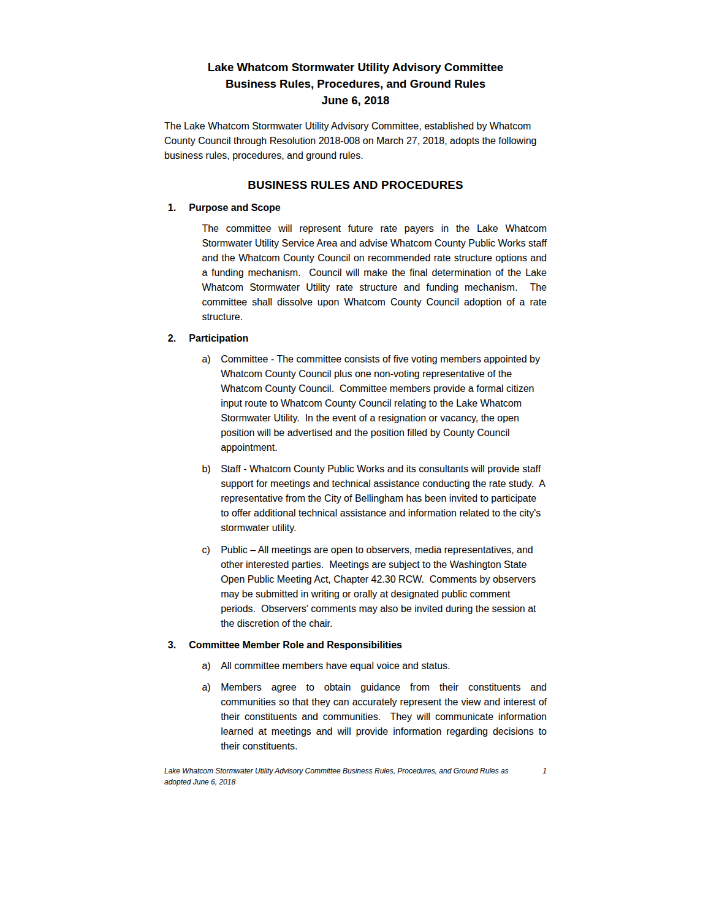Lake Whatcom Stormwater Utility Advisory Committee Business Rules, Procedures, and Ground Rules June 6, 2018
The Lake Whatcom Stormwater Utility Advisory Committee, established by Whatcom County Council through Resolution 2018-008 on March 27, 2018, adopts the following business rules, procedures, and ground rules.
BUSINESS RULES AND PROCEDURES
1. Purpose and Scope
The committee will represent future rate payers in the Lake Whatcom Stormwater Utility Service Area and advise Whatcom County Public Works staff and the Whatcom County Council on recommended rate structure options and a funding mechanism. Council will make the final determination of the Lake Whatcom Stormwater Utility rate structure and funding mechanism. The committee shall dissolve upon Whatcom County Council adoption of a rate structure.
2. Participation
a) Committee - The committee consists of five voting members appointed by Whatcom County Council plus one non-voting representative of the Whatcom County Council. Committee members provide a formal citizen input route to Whatcom County Council relating to the Lake Whatcom Stormwater Utility. In the event of a resignation or vacancy, the open position will be advertised and the position filled by County Council appointment.
b) Staff - Whatcom County Public Works and its consultants will provide staff support for meetings and technical assistance conducting the rate study. A representative from the City of Bellingham has been invited to participate to offer additional technical assistance and information related to the city's stormwater utility.
c) Public – All meetings are open to observers, media representatives, and other interested parties. Meetings are subject to the Washington State Open Public Meeting Act, Chapter 42.30 RCW. Comments by observers may be submitted in writing or orally at designated public comment periods. Observers' comments may also be invited during the session at the discretion of the chair.
3. Committee Member Role and Responsibilities
a) All committee members have equal voice and status.
a) Members agree to obtain guidance from their constituents and communities so that they can accurately represent the view and interest of their constituents and communities. They will communicate information learned at meetings and will provide information regarding decisions to their constituents.
Lake Whatcom Stormwater Utility Advisory Committee Business Rules, Procedures, and Ground Rules as adopted June 6, 2018 1